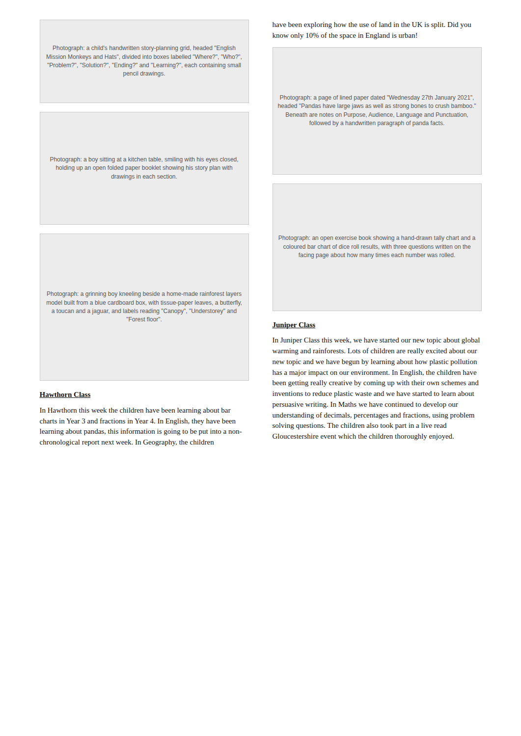Photograph: a child's handwritten story-planning grid, headed "English Mission Monkeys and Hats", divided into boxes labelled "Where?", "Who?", "Problem?", "Solution?", "Ending?" and "Learning?", each containing small pencil drawings.
Photograph: a boy sitting at a kitchen table, smiling with his eyes closed, holding up an open folded paper booklet showing his story plan with drawings in each section.
Photograph: a grinning boy kneeling beside a home-made rainforest layers model built from a blue cardboard box, with tissue-paper leaves, a butterfly, a toucan and a jaguar, and labels reading "Canopy", "Understorey" and "Forest floor".
Hawthorn Class
In Hawthorn this week the children have been learning about bar charts in Year 3 and fractions in Year 4. In English, they have been learning about pandas, this information is going to be put into a non- chronological report next week. In Geography, the children
have been exploring how the use of land in the UK is split. Did you know only 10% of the space in England is urban!
Photograph: a page of lined paper dated "Wednesday 27th January 2021", headed "Pandas have large jaws as well as strong bones to crush bamboo." Beneath are notes on Purpose, Audience, Language and Punctuation, followed by a handwritten paragraph of panda facts.
Photograph: an open exercise book showing a hand-drawn tally chart and a coloured bar chart of dice roll results, with three questions written on the facing page about how many times each number was rolled.
Juniper Class
In Juniper Class this week, we have started our new topic about global warming and rainforests. Lots of children are really excited about our new topic and we have begun by learning about how plastic pollution has a major impact on our environment. In English, the children have been getting really creative by coming up with their own schemes and inventions to reduce plastic waste and we have started to learn about persuasive writing. In Maths we have continued to develop our understanding of decimals, percentages and fractions, using problem solving questions. The children also took part in a live read Gloucestershire event which the children thoroughly enjoyed.